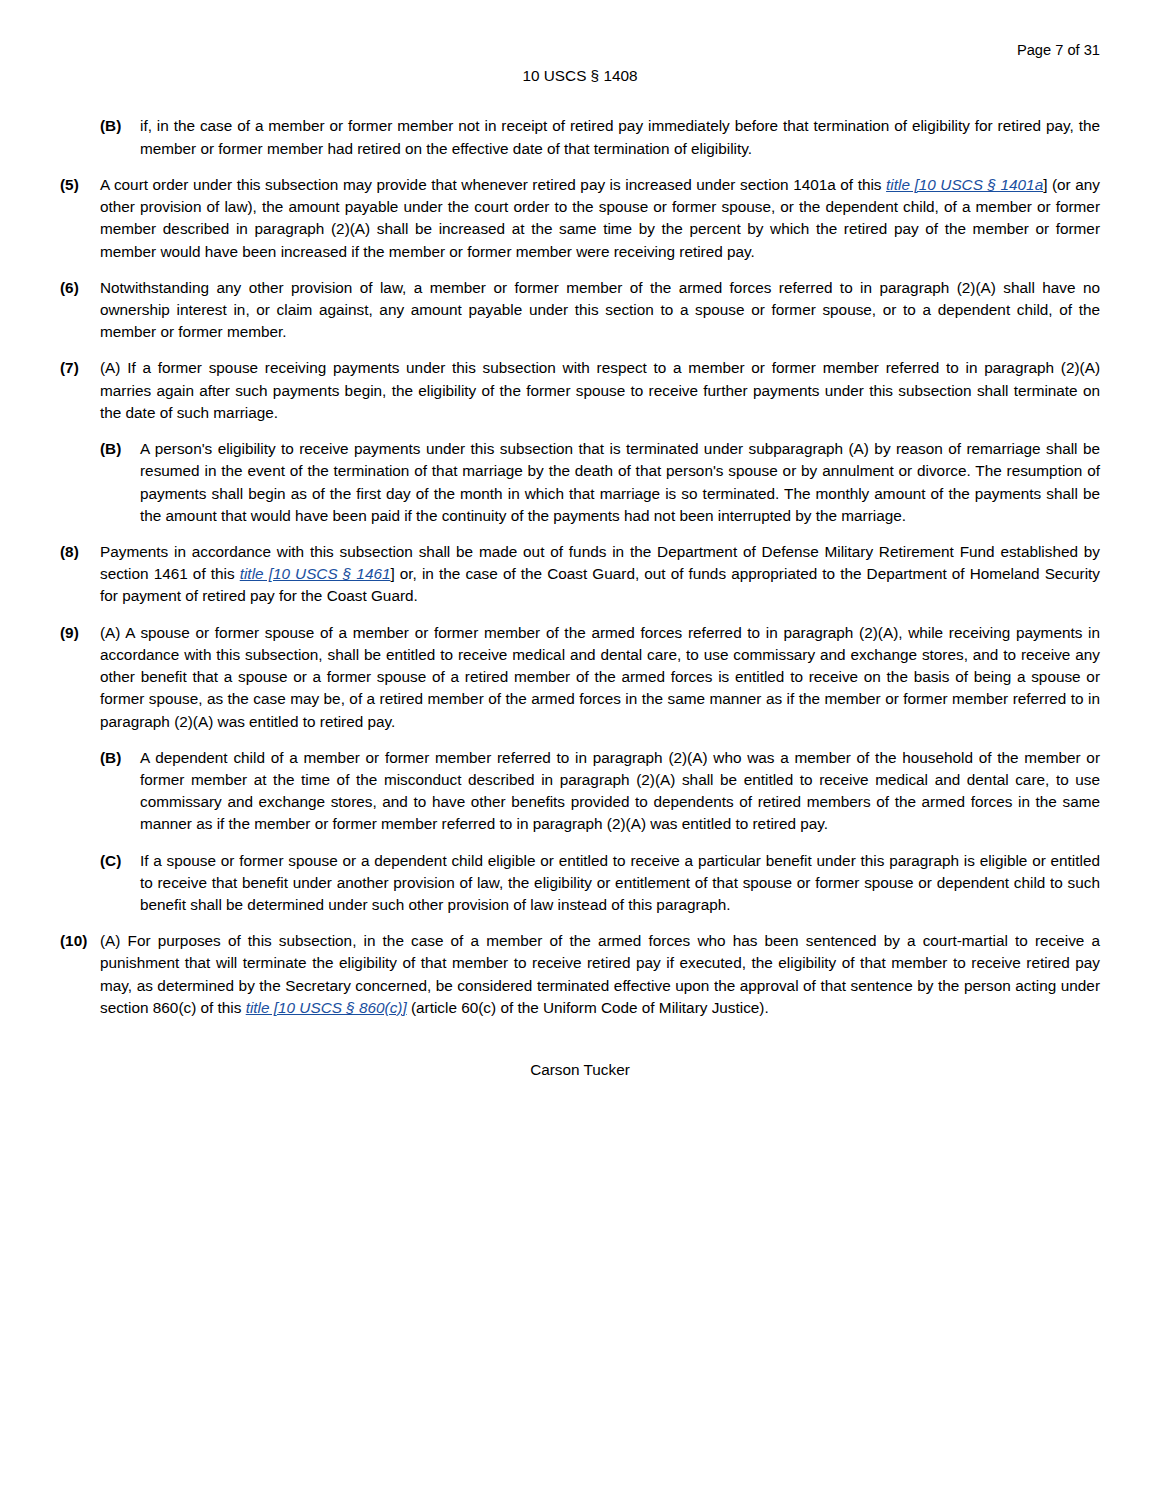Page 7 of 31
10 USCS § 1408
(B) if, in the case of a member or former member not in receipt of retired pay immediately before that termination of eligibility for retired pay, the member or former member had retired on the effective date of that termination of eligibility.
(5) A court order under this subsection may provide that whenever retired pay is increased under section 1401a of this title [10 USCS § 1401a] (or any other provision of law), the amount payable under the court order to the spouse or former spouse, or the dependent child, of a member or former member described in paragraph (2)(A) shall be increased at the same time by the percent by which the retired pay of the member or former member would have been increased if the member or former member were receiving retired pay.
(6) Notwithstanding any other provision of law, a member or former member of the armed forces referred to in paragraph (2)(A) shall have no ownership interest in, or claim against, any amount payable under this section to a spouse or former spouse, or to a dependent child, of the member or former member.
(7) (A) If a former spouse receiving payments under this subsection with respect to a member or former member referred to in paragraph (2)(A) marries again after such payments begin, the eligibility of the former spouse to receive further payments under this subsection shall terminate on the date of such marriage.
(B) A person's eligibility to receive payments under this subsection that is terminated under subparagraph (A) by reason of remarriage shall be resumed in the event of the termination of that marriage by the death of that person's spouse or by annulment or divorce. The resumption of payments shall begin as of the first day of the month in which that marriage is so terminated. The monthly amount of the payments shall be the amount that would have been paid if the continuity of the payments had not been interrupted by the marriage.
(8) Payments in accordance with this subsection shall be made out of funds in the Department of Defense Military Retirement Fund established by section 1461 of this title [10 USCS § 1461] or, in the case of the Coast Guard, out of funds appropriated to the Department of Homeland Security for payment of retired pay for the Coast Guard.
(9) (A) A spouse or former spouse of a member or former member of the armed forces referred to in paragraph (2)(A), while receiving payments in accordance with this subsection, shall be entitled to receive medical and dental care, to use commissary and exchange stores, and to receive any other benefit that a spouse or a former spouse of a retired member of the armed forces is entitled to receive on the basis of being a spouse or former spouse, as the case may be, of a retired member of the armed forces in the same manner as if the member or former member referred to in paragraph (2)(A) was entitled to retired pay.
(B) A dependent child of a member or former member referred to in paragraph (2)(A) who was a member of the household of the member or former member at the time of the misconduct described in paragraph (2)(A) shall be entitled to receive medical and dental care, to use commissary and exchange stores, and to have other benefits provided to dependents of retired members of the armed forces in the same manner as if the member or former member referred to in paragraph (2)(A) was entitled to retired pay.
(C) If a spouse or former spouse or a dependent child eligible or entitled to receive a particular benefit under this paragraph is eligible or entitled to receive that benefit under another provision of law, the eligibility or entitlement of that spouse or former spouse or dependent child to such benefit shall be determined under such other provision of law instead of this paragraph.
(10) (A) For purposes of this subsection, in the case of a member of the armed forces who has been sentenced by a court-martial to receive a punishment that will terminate the eligibility of that member to receive retired pay if executed, the eligibility of that member to receive retired pay may, as determined by the Secretary concerned, be considered terminated effective upon the approval of that sentence by the person acting under section 860(c) of this title [10 USCS § 860(c)] (article 60(c) of the Uniform Code of Military Justice).
Carson Tucker